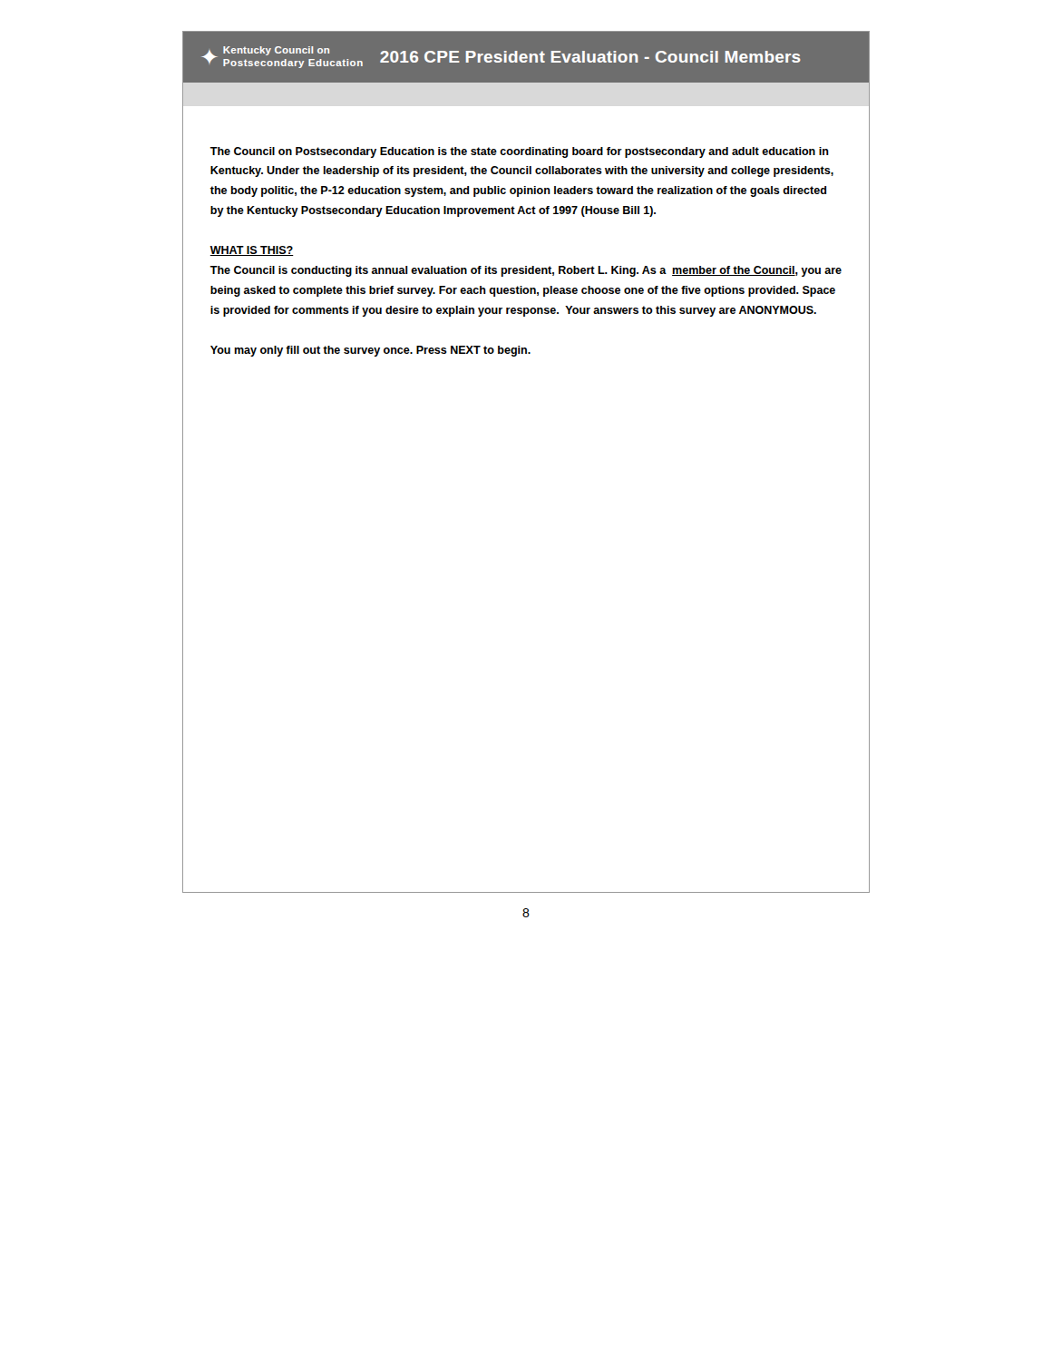✦ Kentucky Council on
Postsecondary Education
2016 CPE President Evaluation - Council Members
The Council on Postsecondary Education is the state coordinating board for postsecondary and adult education in Kentucky. Under the leadership of its president, the Council collaborates with the university and college presidents, the body politic, the P-12 education system, and public opinion leaders toward the realization of the goals directed by the Kentucky Postsecondary Education Improvement Act of 1997 (House Bill 1).
WHAT IS THIS?
The Council is conducting its annual evaluation of its president, Robert L. King. As a member of the Council, you are being asked to complete this brief survey. For each question, please choose one of the five options provided. Space is provided for comments if you desire to explain your response. Your answers to this survey are ANONYMOUS.
You may only fill out the survey once. Press NEXT to begin.
8